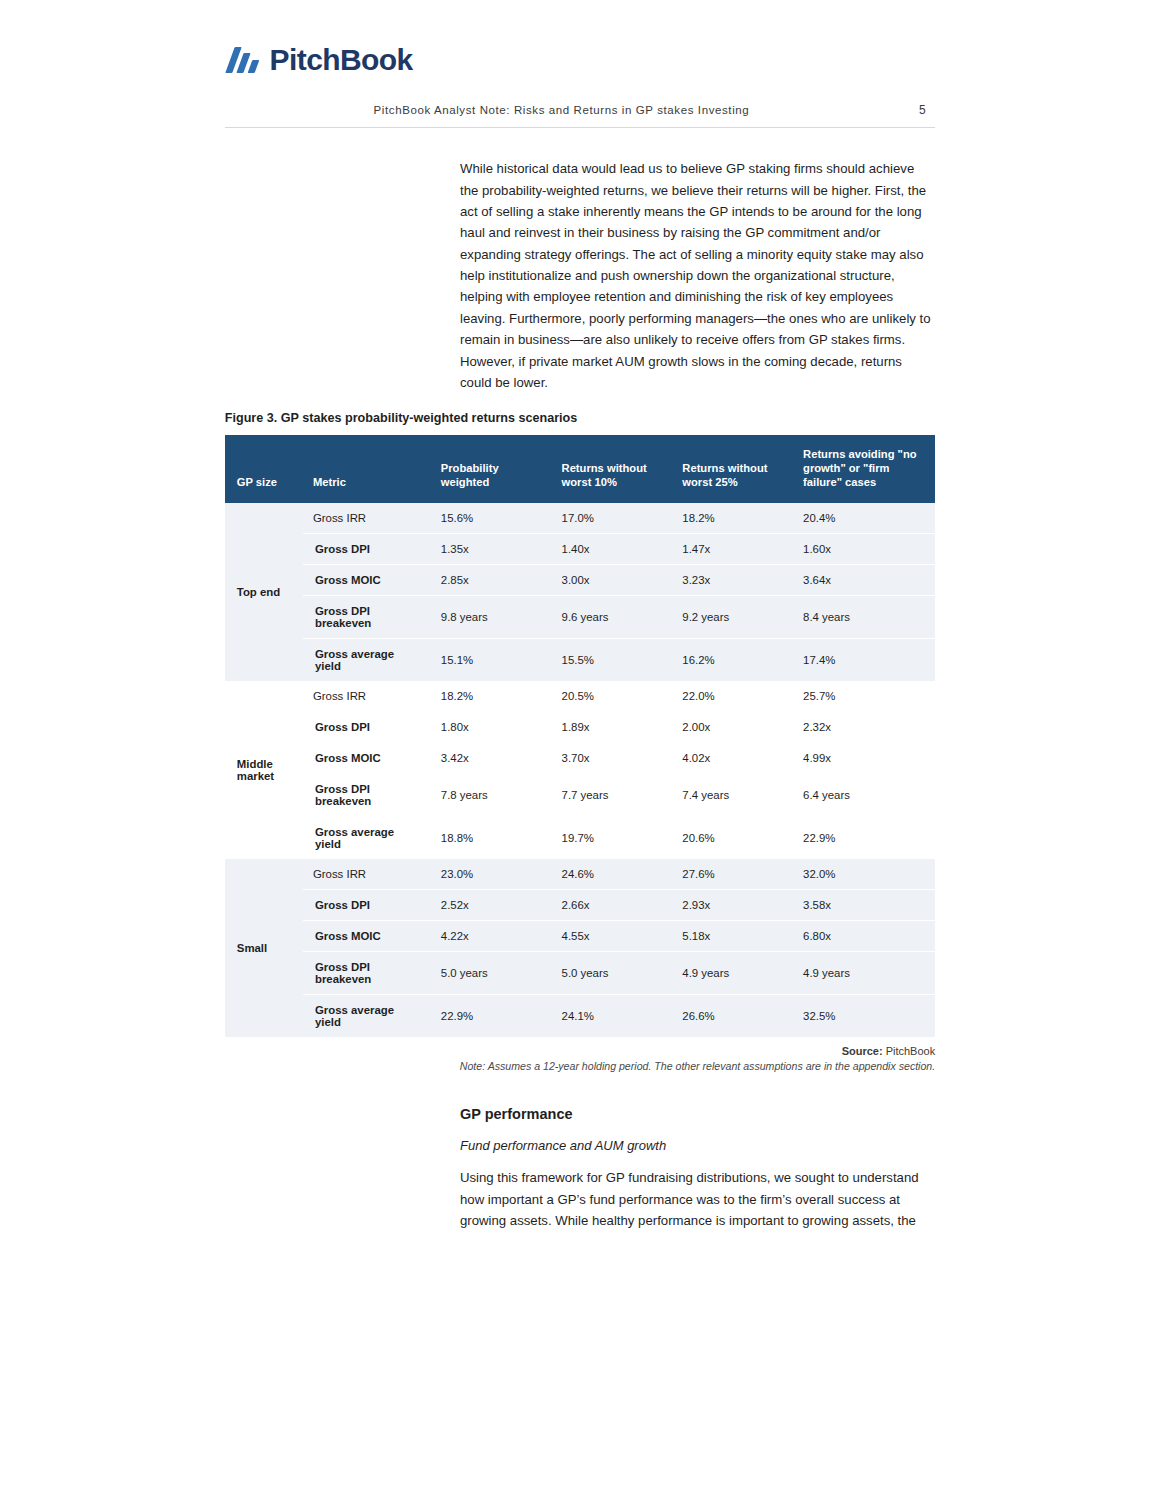PitchBook
PitchBook Analyst Note: Risks and Returns in GP stakes Investing
5
While historical data would lead us to believe GP staking firms should achieve the probability-weighted returns, we believe their returns will be higher. First, the act of selling a stake inherently means the GP intends to be around for the long haul and reinvest in their business by raising the GP commitment and/or expanding strategy offerings. The act of selling a minority equity stake may also help institutionalize and push ownership down the organizational structure, helping with employee retention and diminishing the risk of key employees leaving. Furthermore, poorly performing managers—the ones who are unlikely to remain in business—are also unlikely to receive offers from GP stakes firms. However, if private market AUM growth slows in the coming decade, returns could be lower.
Figure 3. GP stakes probability-weighted returns scenarios
| GP size | Metric | Probability weighted | Returns without worst 10% | Returns without worst 25% | Returns avoiding "no growth" or "firm failure" cases |
| --- | --- | --- | --- | --- | --- |
| Top end | Gross IRR | 15.6% | 17.0% | 18.2% | 20.4% |
| Gross DPI | 1.35x | 1.40x | 1.47x | 1.60x |
| Gross MOIC | 2.85x | 3.00x | 3.23x | 3.64x |
| Gross DPI breakeven | 9.8 years | 9.6 years | 9.2 years | 8.4 years |
| Gross average yield | 15.1% | 15.5% | 16.2% | 17.4% |
| Middle market | Gross IRR | 18.2% | 20.5% | 22.0% | 25.7% |
| Gross DPI | 1.80x | 1.89x | 2.00x | 2.32x |
| Gross MOIC | 3.42x | 3.70x | 4.02x | 4.99x |
| Gross DPI breakeven | 7.8 years | 7.7 years | 7.4 years | 6.4 years |
| Gross average yield | 18.8% | 19.7% | 20.6% | 22.9% |
| Small | Gross IRR | 23.0% | 24.6% | 27.6% | 32.0% |
| Gross DPI | 2.52x | 2.66x | 2.93x | 3.58x |
| Gross MOIC | 4.22x | 4.55x | 5.18x | 6.80x |
| Gross DPI breakeven | 5.0 years | 5.0 years | 4.9 years | 4.9 years |
| Gross average yield | 22.9% | 24.1% | 26.6% | 32.5% |
Source: PitchBook
Note: Assumes a 12-year holding period. The other relevant assumptions are in the appendix section.
GP performance
Fund performance and AUM growth
Using this framework for GP fundraising distributions, we sought to understand how important a GP’s fund performance was to the firm’s overall success at growing assets. While healthy performance is important to growing assets, the